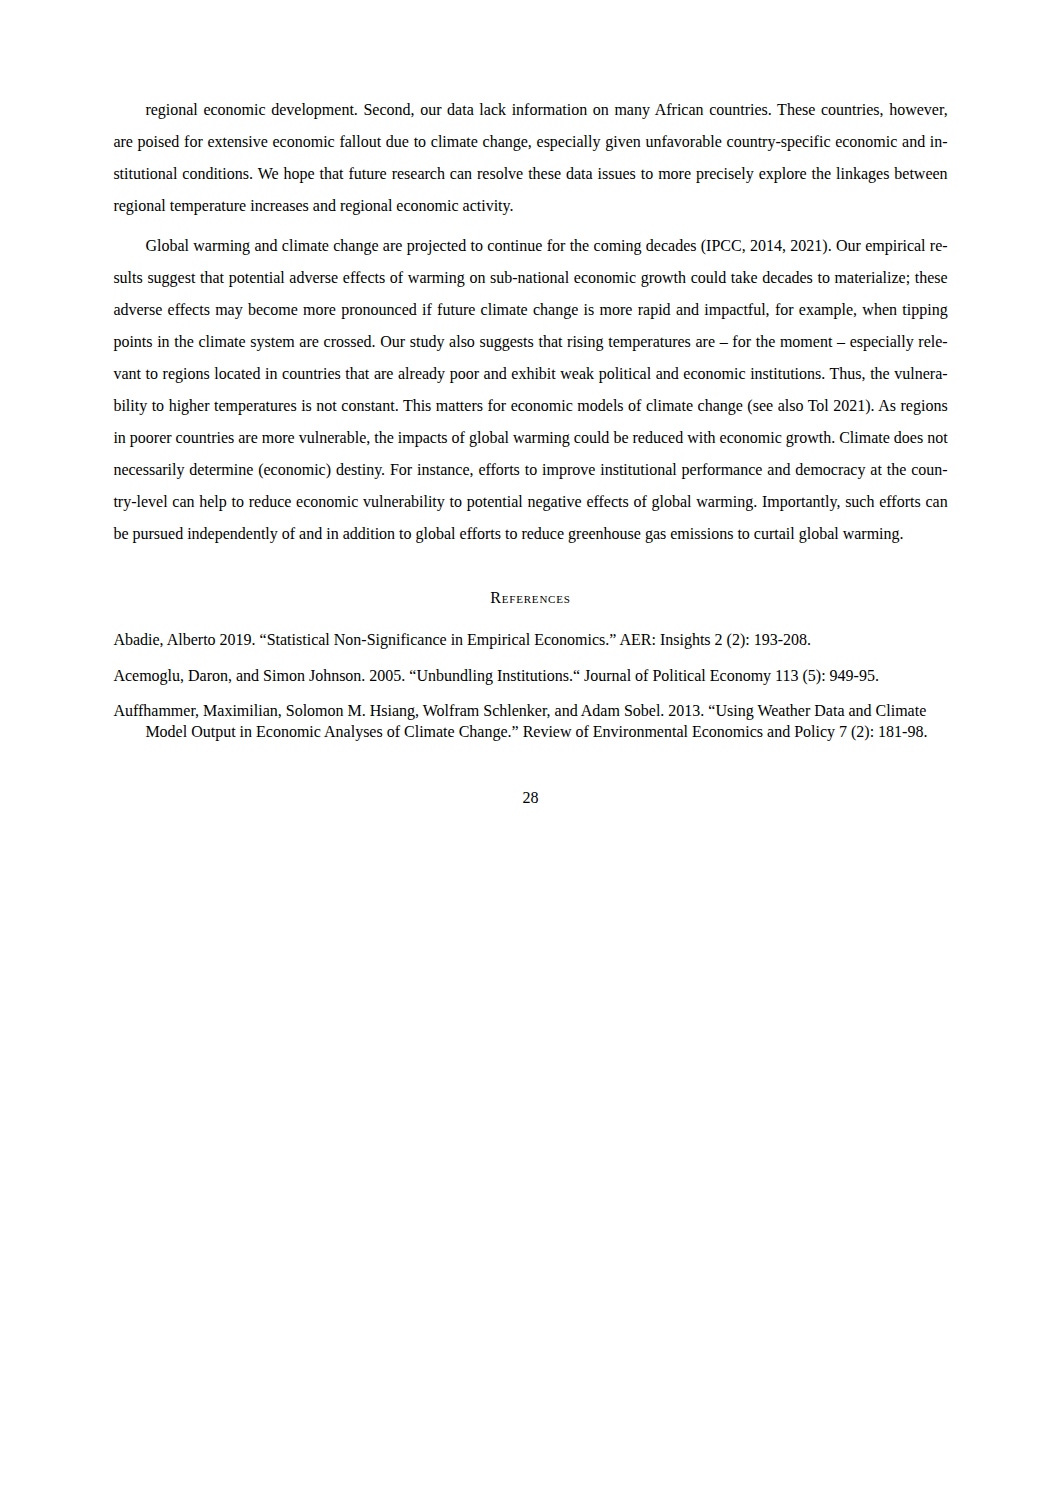regional economic development. Second, our data lack information on many African countries. These countries, however, are poised for extensive economic fallout due to climate change, especially given unfavorable country-specific economic and institutional conditions. We hope that future research can resolve these data issues to more precisely explore the linkages between regional temperature increases and regional economic activity.
Global warming and climate change are projected to continue for the coming decades (IPCC, 2014, 2021). Our empirical results suggest that potential adverse effects of warming on sub-national economic growth could take decades to materialize; these adverse effects may become more pronounced if future climate change is more rapid and impactful, for example, when tipping points in the climate system are crossed. Our study also suggests that rising temperatures are – for the moment – especially relevant to regions located in countries that are already poor and exhibit weak political and economic institutions. Thus, the vulnerability to higher temperatures is not constant. This matters for economic models of climate change (see also Tol 2021). As regions in poorer countries are more vulnerable, the impacts of global warming could be reduced with economic growth. Climate does not necessarily determine (economic) destiny. For instance, efforts to improve institutional performance and democracy at the country-level can help to reduce economic vulnerability to potential negative effects of global warming. Importantly, such efforts can be pursued independently of and in addition to global efforts to reduce greenhouse gas emissions to curtail global warming.
References
Abadie, Alberto 2019. “Statistical Non-Significance in Empirical Economics.” AER: Insights 2 (2): 193-208.
Acemoglu, Daron, and Simon Johnson. 2005. “Unbundling Institutions.“ Journal of Political Economy 113 (5): 949-95.
Auffhammer, Maximilian, Solomon M. Hsiang, Wolfram Schlenker, and Adam Sobel. 2013. “Using Weather Data and Climate Model Output in Economic Analyses of Climate Change.” Review of Environmental Economics and Policy 7 (2): 181-98.
28